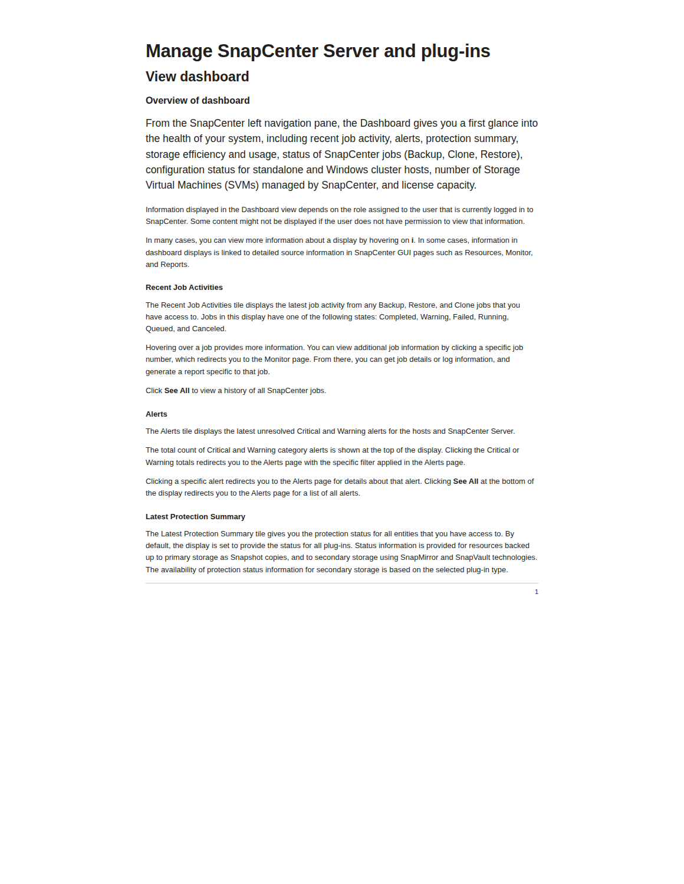Manage SnapCenter Server and plug-ins
View dashboard
Overview of dashboard
From the SnapCenter left navigation pane, the Dashboard gives you a first glance into the health of your system, including recent job activity, alerts, protection summary, storage efficiency and usage, status of SnapCenter jobs (Backup, Clone, Restore), configuration status for standalone and Windows cluster hosts, number of Storage Virtual Machines (SVMs) managed by SnapCenter, and license capacity.
Information displayed in the Dashboard view depends on the role assigned to the user that is currently logged in to SnapCenter. Some content might not be displayed if the user does not have permission to view that information.
In many cases, you can view more information about a display by hovering on i. In some cases, information in dashboard displays is linked to detailed source information in SnapCenter GUI pages such as Resources, Monitor, and Reports.
Recent Job Activities
The Recent Job Activities tile displays the latest job activity from any Backup, Restore, and Clone jobs that you have access to. Jobs in this display have one of the following states: Completed, Warning, Failed, Running, Queued, and Canceled.
Hovering over a job provides more information. You can view additional job information by clicking a specific job number, which redirects you to the Monitor page. From there, you can get job details or log information, and generate a report specific to that job.
Click See All to view a history of all SnapCenter jobs.
Alerts
The Alerts tile displays the latest unresolved Critical and Warning alerts for the hosts and SnapCenter Server.
The total count of Critical and Warning category alerts is shown at the top of the display. Clicking the Critical or Warning totals redirects you to the Alerts page with the specific filter applied in the Alerts page.
Clicking a specific alert redirects you to the Alerts page for details about that alert. Clicking See All at the bottom of the display redirects you to the Alerts page for a list of all alerts.
Latest Protection Summary
The Latest Protection Summary tile gives you the protection status for all entities that you have access to. By default, the display is set to provide the status for all plug-ins. Status information is provided for resources backed up to primary storage as Snapshot copies, and to secondary storage using SnapMirror and SnapVault technologies. The availability of protection status information for secondary storage is based on the selected plug-in type.
1